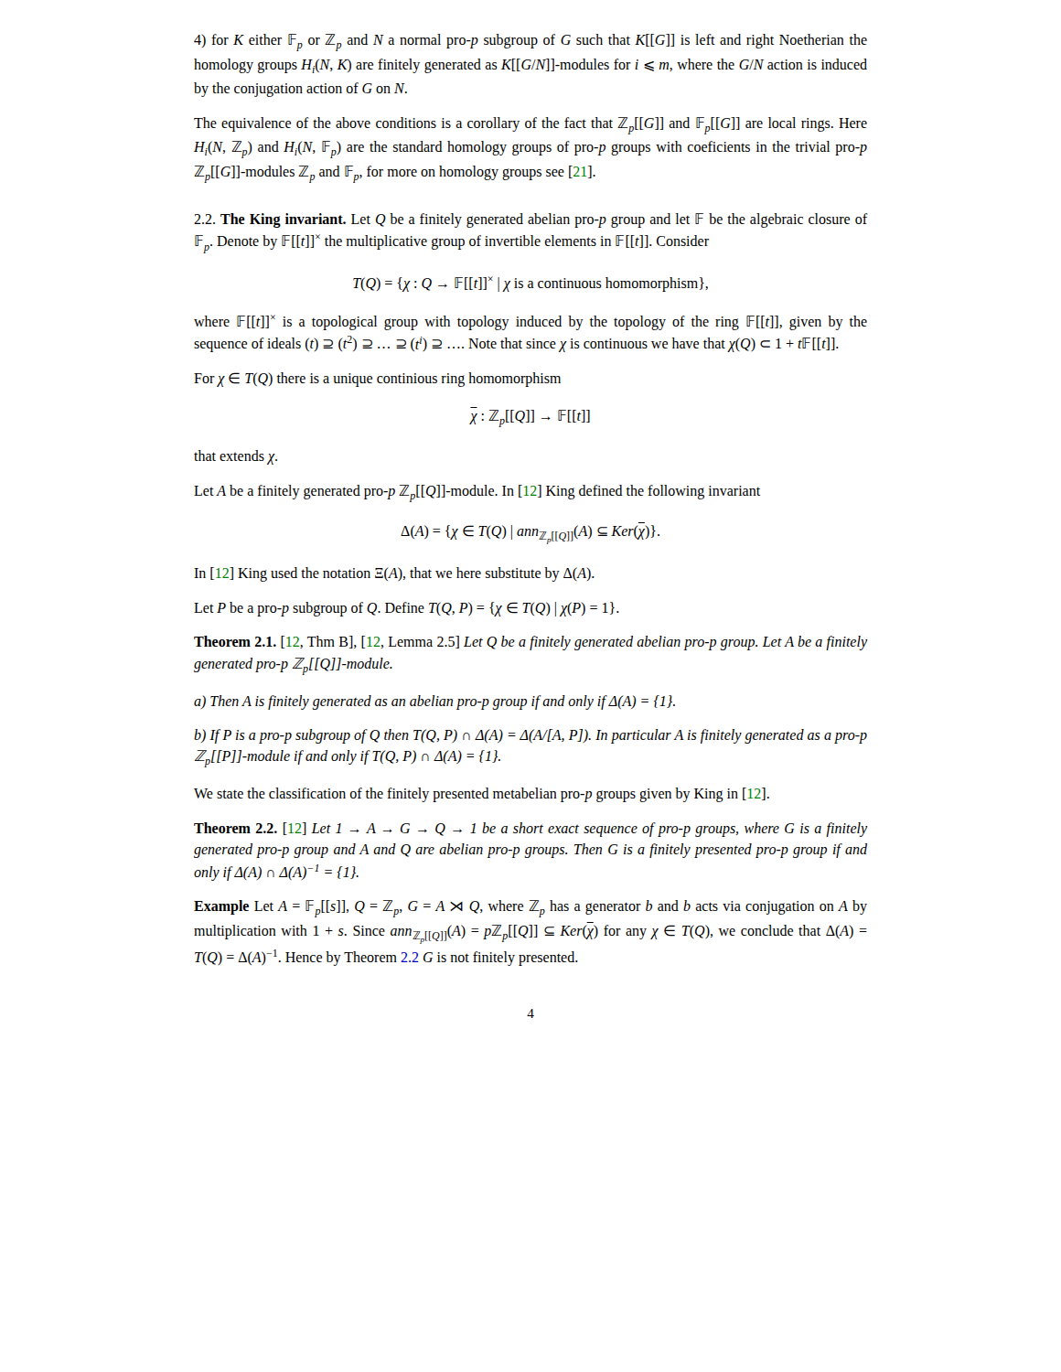4) for K either 𝔽p or ℤp and N a normal pro-p subgroup of G such that K[[G]] is left and right Noetherian the homology groups Hi(N, K) are finitely generated as K[[G/N]]-modules for i ⩽ m, where the G/N action is induced by the conjugation action of G on N.
The equivalence of the above conditions is a corollary of the fact that ℤp[[G]] and 𝔽p[[G]] are local rings. Here Hi(N, ℤp) and Hi(N, 𝔽p) are the standard homology groups of pro-p groups with coeficients in the trivial pro-p ℤp[[G]]-modules ℤp and 𝔽p, for more on homology groups see [21].
2.2. The King invariant. Let Q be a finitely generated abelian pro-p group and let 𝔽 be the algebraic closure of 𝔽p. Denote by 𝔽[[t]]× the multiplicative group of invertible elements in 𝔽[[t]]. Consider
T(Q) = {χ : Q → 𝔽[[t]]× | χ is a continuous homomorphism},
where 𝔽[[t]]× is a topological group with topology induced by the topology of the ring 𝔽[[t]], given by the sequence of ideals (t) ⊇ (t2) ⊇ … ⊇ (ti) ⊇ …. Note that since χ is continuous we have that χ(Q) ⊂ 1 + t 𝔽[[t]].
For χ ∈ T(Q) there is a unique continious ring homomorphism
χ : ℤp[[Q]] → 𝔽[[t]]
that extends χ.
Let A be a finitely generated pro-p ℤp[[Q]]-module. In [12] King defined the following invariant
Δ(A) = {χ ∈ T(Q) | annℤp[[Q]](A) ⊆ Ker(χ)}.
In [12] King used the notation Ξ(A), that we here substitute by Δ(A).
Let P be a pro-p subgroup of Q. Define T(Q, P) = {χ ∈ T(Q) | χ(P) = 1}.
Theorem 2.1. [12, Thm B], [12, Lemma 2.5] Let Q be a finitely generated abelian pro-p group. Let A be a finitely generated pro-p ℤp[[Q]]-module.
a) Then A is finitely generated as an abelian pro-p group if and only if Δ(A) = {1}.
b) If P is a pro-p subgroup of Q then T(Q, P) ∩ Δ(A) = Δ(A/[A, P]). In particular A is finitely generated as a pro-p ℤp[[P]]-module if and only if T(Q, P) ∩ Δ(A) = {1}.
We state the classification of the finitely presented metabelian pro-p groups given by King in [12].
Theorem 2.2. [12] Let 1 → A → G → Q → 1 be a short exact sequence of pro-p groups, where G is a finitely generated pro-p group and A and Q are abelian pro-p groups. Then G is a finitely presented pro-p group if and only if Δ(A) ∩ Δ(A)−1 = {1}.
Example Let A = 𝔽p[[s]], Q = ℤp, G = A ⋊ Q, where ℤp has a generator b and b acts via conjugation on A by multiplication with 1 + s. Since annℤp[[Q]](A) = p ℤp[[Q]] ⊆ Ker(χ) for any χ ∈ T(Q), we conclude that Δ(A) = T(Q) = Δ(A)−1. Hence by Theorem 2.2 G is not finitely presented.
4